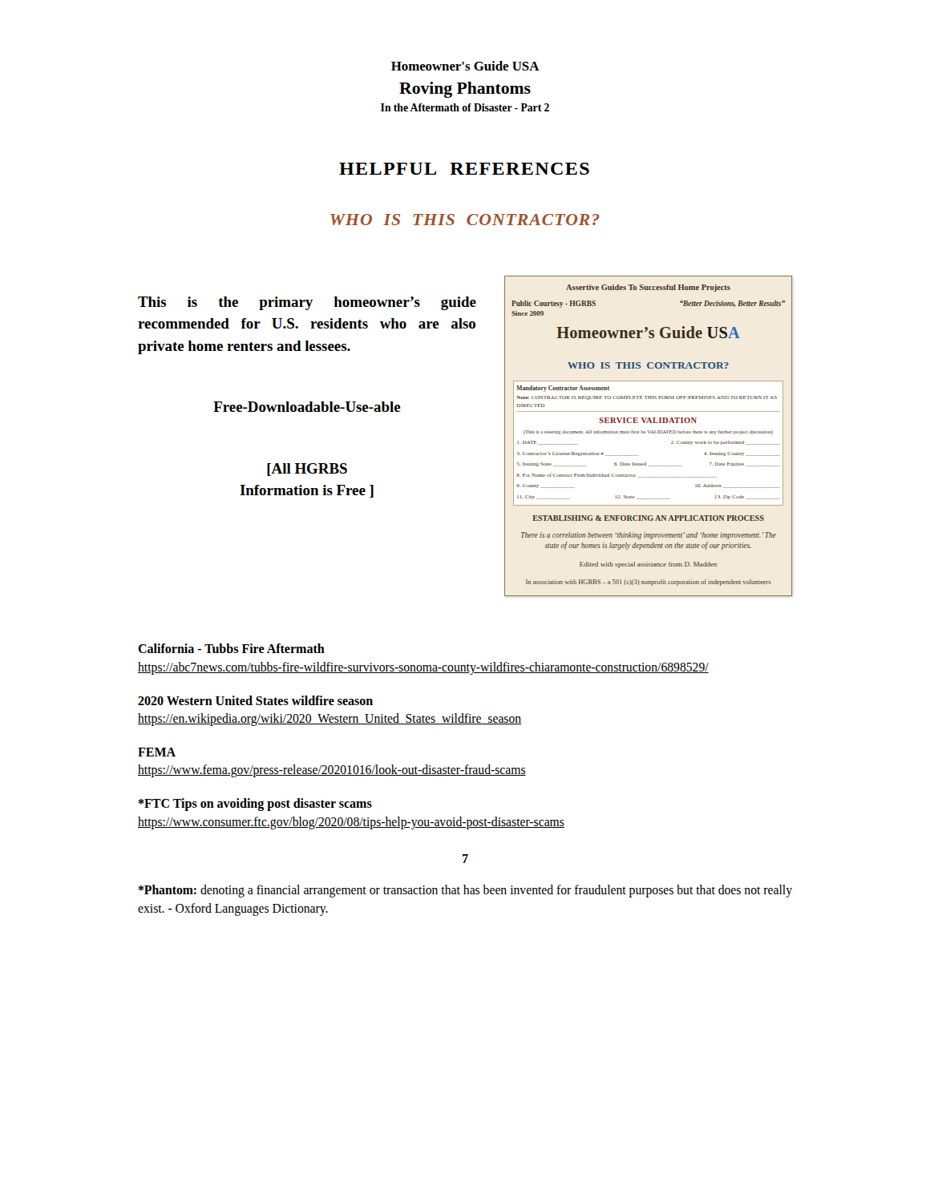Homeowner's Guide USA
Roving Phantoms
In the Aftermath of Disaster - Part 2
HELPFUL REFERENCES
WHO IS THIS CONTRACTOR?
This is the primary homeowner’s guide recommended for U.S. residents who are also private home renters and lessees.
Free-Downloadable-Use-able
[All HGRBS
Information is Free ]
Assertive Guides To Successful Home Projects
Public Courtesy - HGRBS “Better Decisions, Better Results”
Since 2009
Homeowner’s Guide US A
WHO IS THIS CONTRACTOR?
Mandatory Contractor Assessment
Note: CONTRACTOR IS REQUIRE TO COMPLETE THIS FORM OFF-PREMISES AND TO RETURN IT AS DIRECTED
SERVICE VALIDATION
(This is a steering document. All information must first be VALIDATED before there is any further project discussion)
1. DATE ______________2. County work to be performed ____________
3. Contractor’s License/Registration # ____________4. Issuing County ____________
5. Issuing State ____________6. Date Issued ____________7. Date Expires ____________
8. For Name of Contract Firm/Individual Contractor ____________________________
9. County ____________10. Address ____________________
11. City ____________12. State ____________13. Zip Code ____________
ESTABLISHING & ENFORCING AN APPLICATION PROCESS
There is a correlation between ‘thinking improvement’ and ‘home improvement.’ The state of our homes is largely dependent on the state of our priorities.
Edited with special assistance from D. Madden
In association with HGRBS – a 501 (c)(3) nonprofit corporation of independent volunteers
California - Tubbs Fire Aftermath
https://abc7news.com/tubbs-fire-wildfire-survivors-sonoma-county-wildfires-chiaramonte-construction/6898529/
2020 Western United States wildfire season
https://en.wikipedia.org/wiki/2020_Western_United_States_wildfire_season
FEMA
https://www.fema.gov/press-release/20201016/look-out-disaster-fraud-scams
*FTC Tips on avoiding post disaster scams
https://www.consumer.ftc.gov/blog/2020/08/tips-help-you-avoid-post-disaster-scams
7
*Phantom: denoting a financial arrangement or transaction that has been invented for fraudulent purposes but that does not really exist. - Oxford Languages Dictionary.